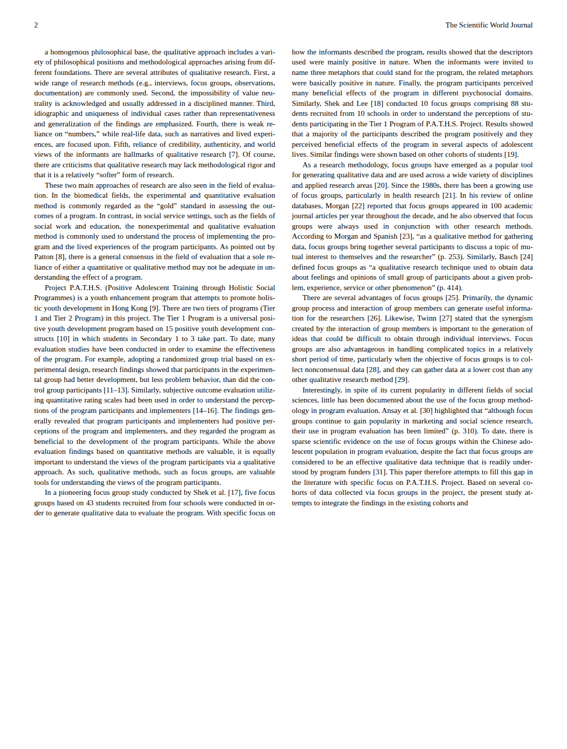2 The Scientific World Journal
a homogenous philosophical base, the qualitative approach includes a variety of philosophical positions and methodological approaches arising from different foundations. There are several attributes of qualitative research. First, a wide range of research methods (e.g., interviews, focus groups, observations, documentation) are commonly used. Second, the impossibility of value neutrality is acknowledged and usually addressed in a disciplined manner. Third, idiographic and uniqueness of individual cases rather than representativeness and generalization of the findings are emphasized. Fourth, there is weak reliance on “numbers,” while real-life data, such as narratives and lived experiences, are focused upon. Fifth, reliance of credibility, authenticity, and world views of the informants are hallmarks of qualitative research [7]. Of course, there are criticisms that qualitative research may lack methodological rigor and that it is a relatively “softer” form of research.
These two main approaches of research are also seen in the field of evaluation. In the biomedical fields, the experimental and quantitative evaluation method is commonly regarded as the “gold” standard in assessing the outcomes of a program. In contrast, in social service settings, such as the fields of social work and education, the nonexperimental and qualitative evaluation method is commonly used to understand the process of implementing the program and the lived experiences of the program participants. As pointed out by Patton [8], there is a general consensus in the field of evaluation that a sole reliance of either a quantitative or qualitative method may not be adequate in understanding the effect of a program.
Project P.A.T.H.S. (Positive Adolescent Training through Holistic Social Programmes) is a youth enhancement program that attempts to promote holistic youth development in Hong Kong [9]. There are two tiers of programs (Tier 1 and Tier 2 Program) in this project. The Tier 1 Program is a universal positive youth development program based on 15 positive youth development constructs [10] in which students in Secondary 1 to 3 take part. To date, many evaluation studies have been conducted in order to examine the effectiveness of the program. For example, adopting a randomized group trial based on experimental design, research findings showed that participants in the experimental group had better development, but less problem behavior, than did the control group participants [11–13]. Similarly, subjective outcome evaluation utilizing quantitative rating scales had been used in order to understand the perceptions of the program participants and implementers [14–16]. The findings generally revealed that program participants and implementers had positive perceptions of the program and implementers, and they regarded the program as beneficial to the development of the program participants. While the above evaluation findings based on quantitative methods are valuable, it is equally important to understand the views of the program participants via a qualitative approach. As such, qualitative methods, such as focus groups, are valuable tools for understanding the views of the program participants.
In a pioneering focus group study conducted by Shek et al. [17], five focus groups based on 43 students recruited from four schools were conducted in order to generate qualitative data to evaluate the program. With specific focus on how the informants described the program, results showed that the descriptors used were mainly positive in nature. When the informants were invited to name three metaphors that could stand for the program, the related metaphors were basically positive in nature. Finally, the program participants perceived many beneficial effects of the program in different psychosocial domains. Similarly, Shek and Lee [18] conducted 10 focus groups comprising 88 students recruited from 10 schools in order to understand the perceptions of students participating in the Tier 1 Program of P.A.T.H.S. Project. Results showed that a majority of the participants described the program positively and they perceived beneficial effects of the program in several aspects of adolescent lives. Similar findings were shown based on other cohorts of students [19].
As a research methodology, focus groups have emerged as a popular tool for generating qualitative data and are used across a wide variety of disciplines and applied research areas [20]. Since the 1980s, there has been a growing use of focus groups, particularly in health research [21]. In his review of online databases, Morgan [22] reported that focus groups appeared in 100 academic journal articles per year throughout the decade, and he also observed that focus groups were always used in conjunction with other research methods. According to Morgan and Spanish [23], “as a qualitative method for gathering data, focus groups bring together several participants to discuss a topic of mutual interest to themselves and the researcher” (p. 253). Similarly, Basch [24] defined focus groups as “a qualitative research technique used to obtain data about feelings and opinions of small group of participants about a given problem, experience, service or other phenomenon” (p. 414).
There are several advantages of focus groups [25]. Primarily, the dynamic group process and interaction of group members can generate useful information for the researchers [26]. Likewise, Twinn [27] stated that the synergism created by the interaction of group members is important to the generation of ideas that could be difficult to obtain through individual interviews. Focus groups are also advantageous in handling complicated topics in a relatively short period of time, particularly when the objective of focus groups is to collect nonconsensual data [28], and they can gather data at a lower cost than any other qualitative research method [29].
Interestingly, in spite of its current popularity in different fields of social sciences, little has been documented about the use of the focus group methodology in program evaluation. Ansay et al. [30] highlighted that “although focus groups continue to gain popularity in marketing and social science research, their use in program evaluation has been limited” (p. 310). To date, there is sparse scientific evidence on the use of focus groups within the Chinese adolescent population in program evaluation, despite the fact that focus groups are considered to be an effective qualitative data technique that is readily understood by program funders [31]. This paper therefore attempts to fill this gap in the literature with specific focus on P.A.T.H.S. Project. Based on several cohorts of data collected via focus groups in the project, the present study attempts to integrate the findings in the existing cohorts and